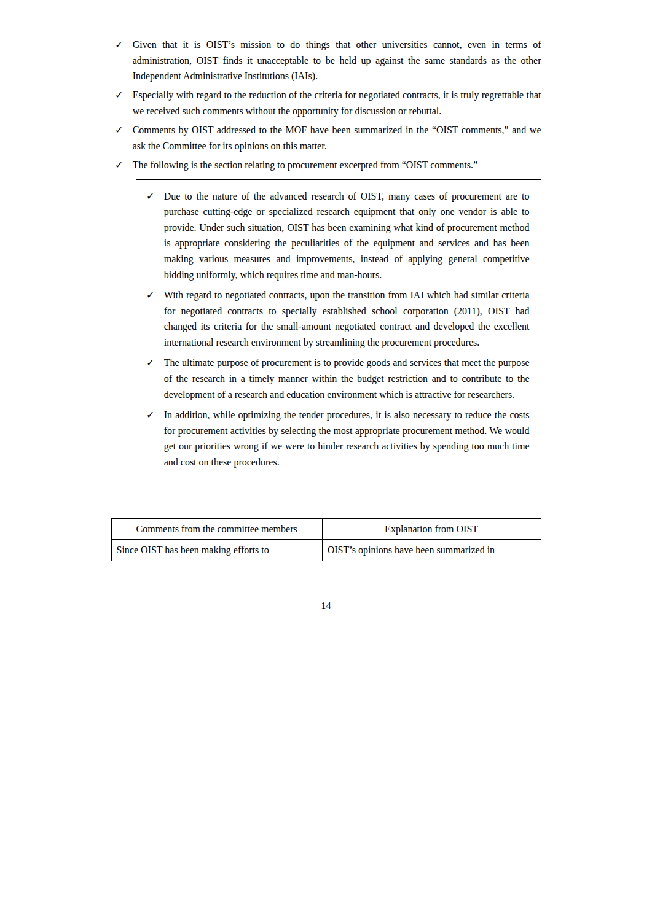Given that it is OIST’s mission to do things that other universities cannot, even in terms of administration, OIST finds it unacceptable to be held up against the same standards as the other Independent Administrative Institutions (IAIs).
Especially with regard to the reduction of the criteria for negotiated contracts, it is truly regrettable that we received such comments without the opportunity for discussion or rebuttal.
Comments by OIST addressed to the MOF have been summarized in the “OIST comments,” and we ask the Committee for its opinions on this matter.
The following is the section relating to procurement excerpted from “OIST comments.”
Due to the nature of the advanced research of OIST, many cases of procurement are to purchase cutting-edge or specialized research equipment that only one vendor is able to provide. Under such situation, OIST has been examining what kind of procurement method is appropriate considering the peculiarities of the equipment and services and has been making various measures and improvements, instead of applying general competitive bidding uniformly, which requires time and man-hours.
With regard to negotiated contracts, upon the transition from IAI which had similar criteria for negotiated contracts to specially established school corporation (2011), OIST had changed its criteria for the small-amount negotiated contract and developed the excellent international research environment by streamlining the procurement procedures.
The ultimate purpose of procurement is to provide goods and services that meet the purpose of the research in a timely manner within the budget restriction and to contribute to the development of a research and education environment which is attractive for researchers.
In addition, while optimizing the tender procedures, it is also necessary to reduce the costs for procurement activities by selecting the most appropriate procurement method. We would get our priorities wrong if we were to hinder research activities by spending too much time and cost on these procedures.
| Comments from the committee members | Explanation from OIST |
| --- | --- |
| Since OIST has been making efforts to | OIST’s opinions have been summarized in |
14